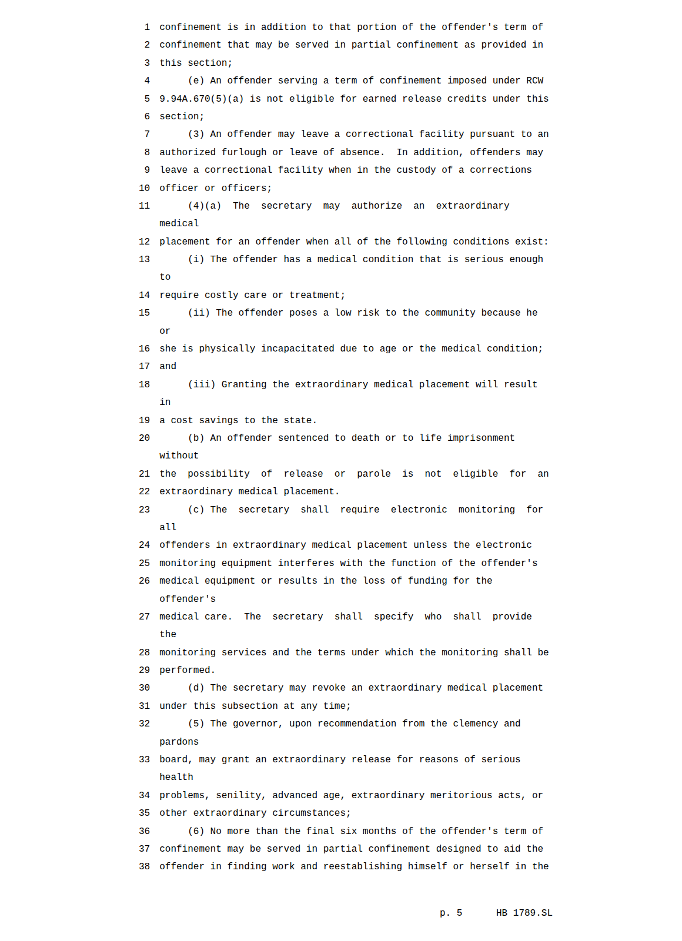confinement is in addition to that portion of the offender's term of
confinement that may be served in partial confinement as provided in
this section;
(e) An offender serving a term of confinement imposed under RCW
9.94A.670(5)(a) is not eligible for earned release credits under this
section;
(3) An offender may leave a correctional facility pursuant to an
authorized furlough or leave of absence. In addition, offenders may
leave a correctional facility when in the custody of a corrections
officer or officers;
(4)(a) The secretary may authorize an extraordinary medical
placement for an offender when all of the following conditions exist:
(i) The offender has a medical condition that is serious enough to
require costly care or treatment;
(ii) The offender poses a low risk to the community because he or
she is physically incapacitated due to age or the medical condition;
and
(iii) Granting the extraordinary medical placement will result in
a cost savings to the state.
(b) An offender sentenced to death or to life imprisonment without
the possibility of release or parole is not eligible for an
extraordinary medical placement.
(c) The secretary shall require electronic monitoring for all
offenders in extraordinary medical placement unless the electronic
monitoring equipment interferes with the function of the offender's
medical equipment or results in the loss of funding for the offender's
medical care. The secretary shall specify who shall provide the
monitoring services and the terms under which the monitoring shall be
performed.
(d) The secretary may revoke an extraordinary medical placement
under this subsection at any time;
(5) The governor, upon recommendation from the clemency and pardons
board, may grant an extraordinary release for reasons of serious health
problems, senility, advanced age, extraordinary meritorious acts, or
other extraordinary circumstances;
(6) No more than the final six months of the offender's term of
confinement may be served in partial confinement designed to aid the
offender in finding work and reestablishing himself or herself in the
p. 5 HB 1789.SL